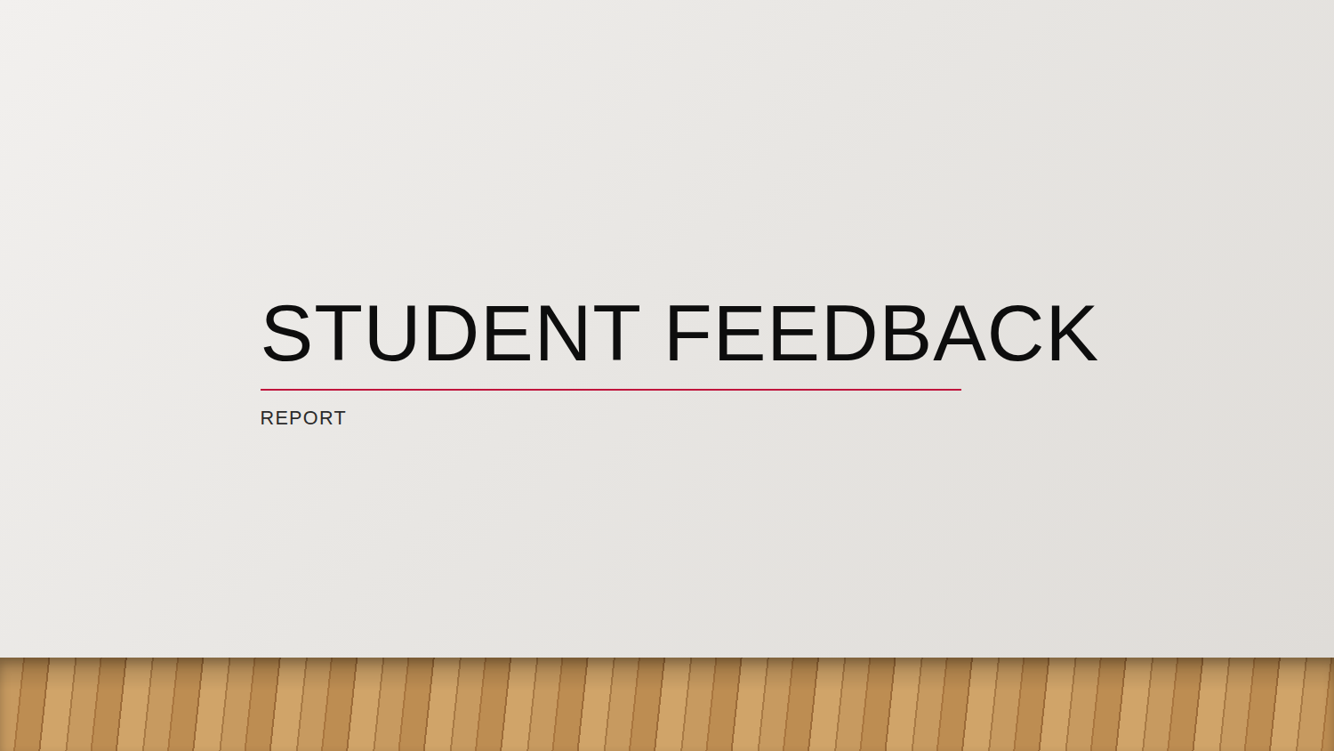Student Feedback
Report